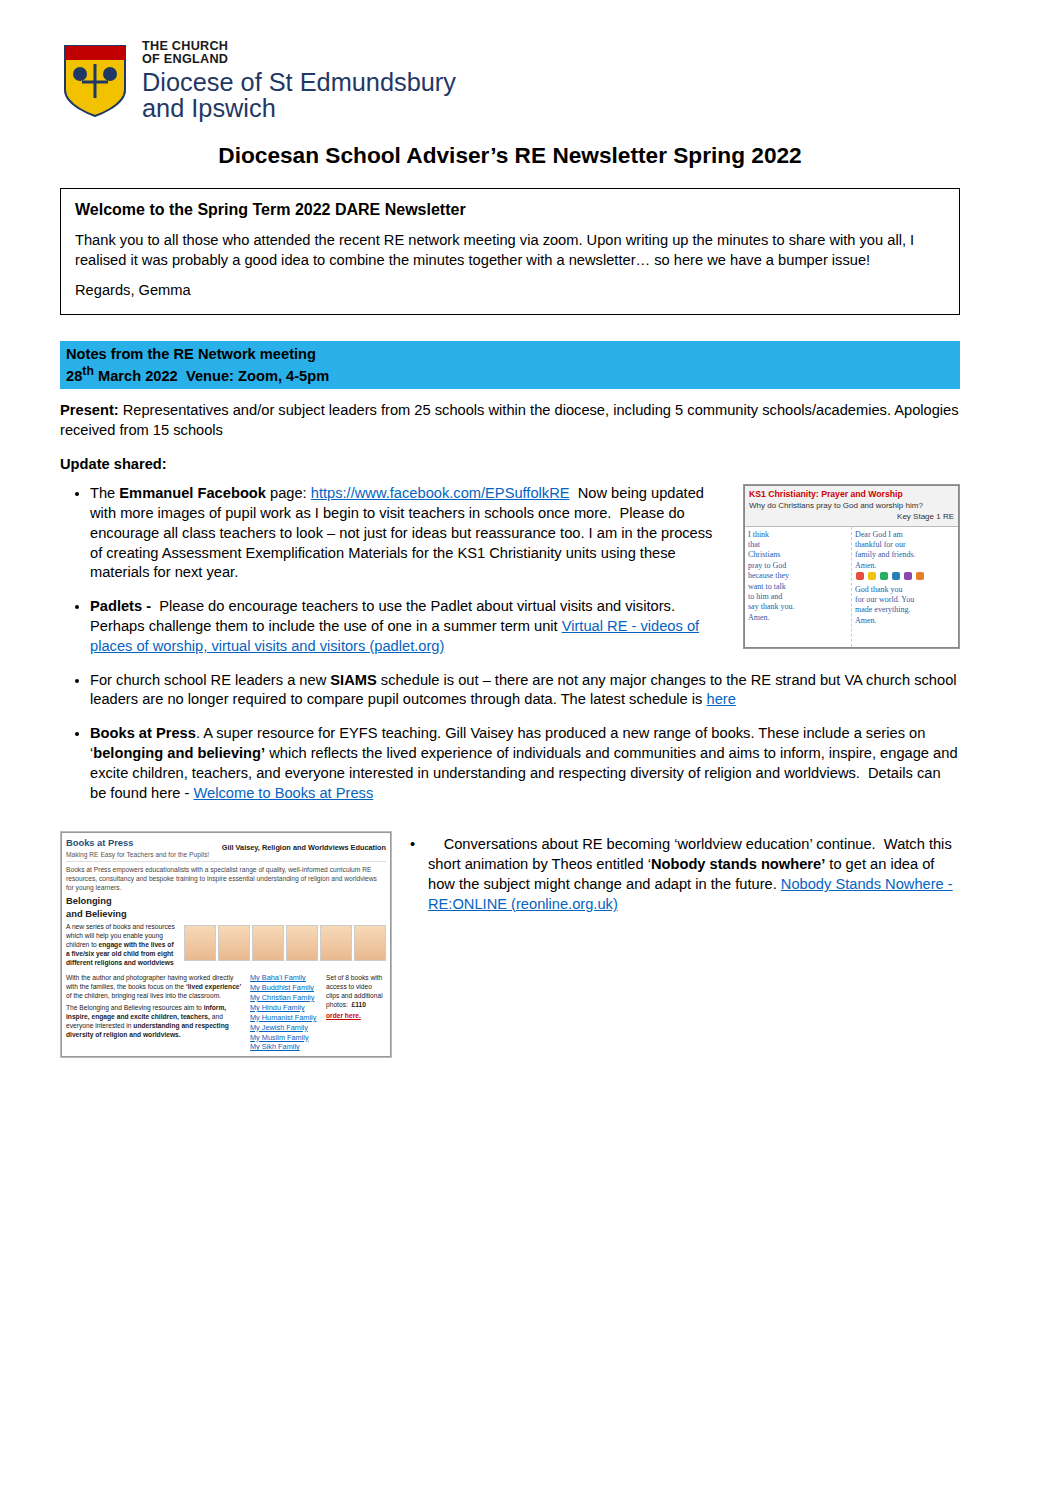The Church
of England
Diocese of St Edmundsbury
and Ipswich
Diocesan School Adviser’s RE Newsletter Spring 2022
Welcome to the Spring Term 2022 DARE Newsletter
Thank you to all those who attended the recent RE network meeting via zoom. Upon writing up the minutes to share with you all, I realised it was probably a good idea to combine the minutes together with a newsletter… so here we have a bumper issue!
Regards, Gemma
Notes from the RE Network meeting
28th March 2022 Venue: Zoom, 4-5pm
Present: Representatives and/or subject leaders from 25 schools within the diocese, including 5 community schools/academies. Apologies received from 15 schools
Update shared:
KS1 Christianity: Prayer and Worship
Why do Christians pray to God and worship him?
Key Stage 1 RE
I think
that
Christians
pray to God
because they
want to talk
to him and
say thank you.
Amen.
Dear God I am
thankful for our
family and friends.
Amen.
God thank you
for our world. You
made everything.
Amen.
The Emmanuel Facebook page: https://www.facebook.com/EPSuffolkRE Now being updated with more images of pupil work as I begin to visit teachers in schools once more. Please do encourage all class teachers to look – not just for ideas but reassurance too. I am in the process of creating Assessment Exemplification Materials for the KS1 Christianity units using these materials for next year.
Padlets - Please do encourage teachers to use the Padlet about virtual visits and visitors. Perhaps challenge them to include the use of one in a summer term unit Virtual RE - videos of places of worship, virtual visits and visitors (padlet.org)
For church school RE leaders a new SIAMS schedule is out – there are not any major changes to the RE strand but VA church school leaders are no longer required to compare pupil outcomes through data. The latest schedule is here
Books at Press. A super resource for EYFS teaching. Gill Vaisey has produced a new range of books. These include a series on ‘belonging and believing’ which reflects the lived experience of individuals and communities and aims to inform, inspire, engage and excite children, teachers, and everyone interested in understanding and respecting diversity of religion and worldviews. Details can be found here - Welcome to Books at Press
Books at Press
Making RE Easy for Teachers and for the Pupils!
Gill Vaisey, Religion and Worldviews Education
Books at Press empowers educationalists with a specialist range of quality, well-informed curriculum RE resources, consultancy and bespoke training to inspire essential understanding of religion and worldviews for young learners.
Belonging
and Believing
A new series of books and resources which will help you enable young children to engage with the lives of a five/six year old child from eight different religions and worldviews
With the author and photographer having worked directly with the families, the books focus on the ‘lived experience’ of the children, bringing real lives into the classroom.
The Belonging and Believing resources aim to inform, inspire, engage and excite children, teachers, and everyone interested in understanding and respecting diversity of religion and worldviews.
My Baha’i Family My Buddhist Family My Christian Family My Hindu Family My Humanist Family My Jewish Family My Muslim Family My Sikh Family
Set of 8 books with access to video clips and additional photos: £110
order here.
• Conversations about RE becoming ‘worldview education’ continue. Watch this short animation by Theos entitled ‘Nobody stands nowhere’ to get an idea of how the subject might change and adapt in the future. Nobody Stands Nowhere - RE:ONLINE (reonline.org.uk)